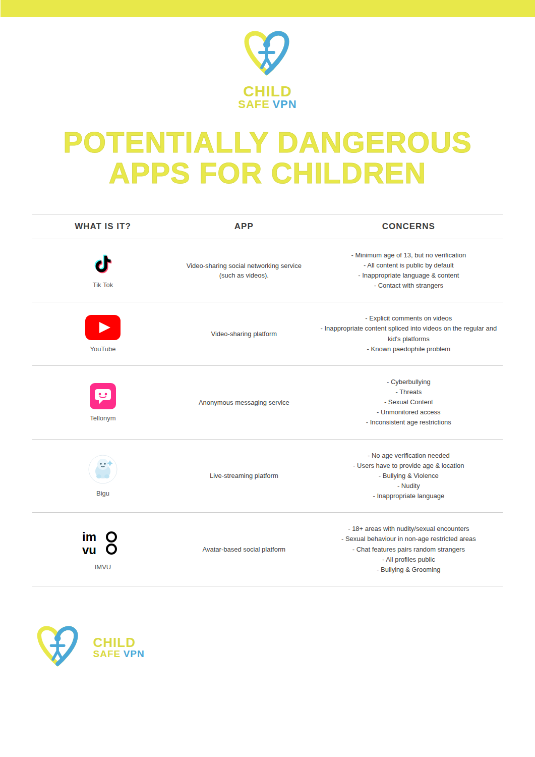CHILD SAFE VPN
Potentially Dangerous
Apps for Children
| What is it? | App | Concerns |
| --- | --- | --- |
| Tik Tok | Video-sharing social networking service (such as videos). | Minimum age of 13, but no verification All content is public by default Inappropriate language & content Contact with strangers |
| YouTube | Video-sharing platform | Explicit comments on videos Inappropriate content spliced into videos on the regular and kid's platforms Known paedophile problem |
| Tellonym | Anonymous messaging service | Cyberbullying Threats Sexual Content Unmonitored access Inconsistent age restrictions |
| Bigu | Live-streaming platform | No age verification needed Users have to provide age & location Bullying & Violence Nudity Inappropriate language |
| im vu IMVU | Avatar-based social platform | 18+ areas with nudity/sexual encounters Sexual behaviour in non-age restricted areas Chat features pairs random strangers All profiles public Bullying & Grooming |
CHILD SAFE VPN